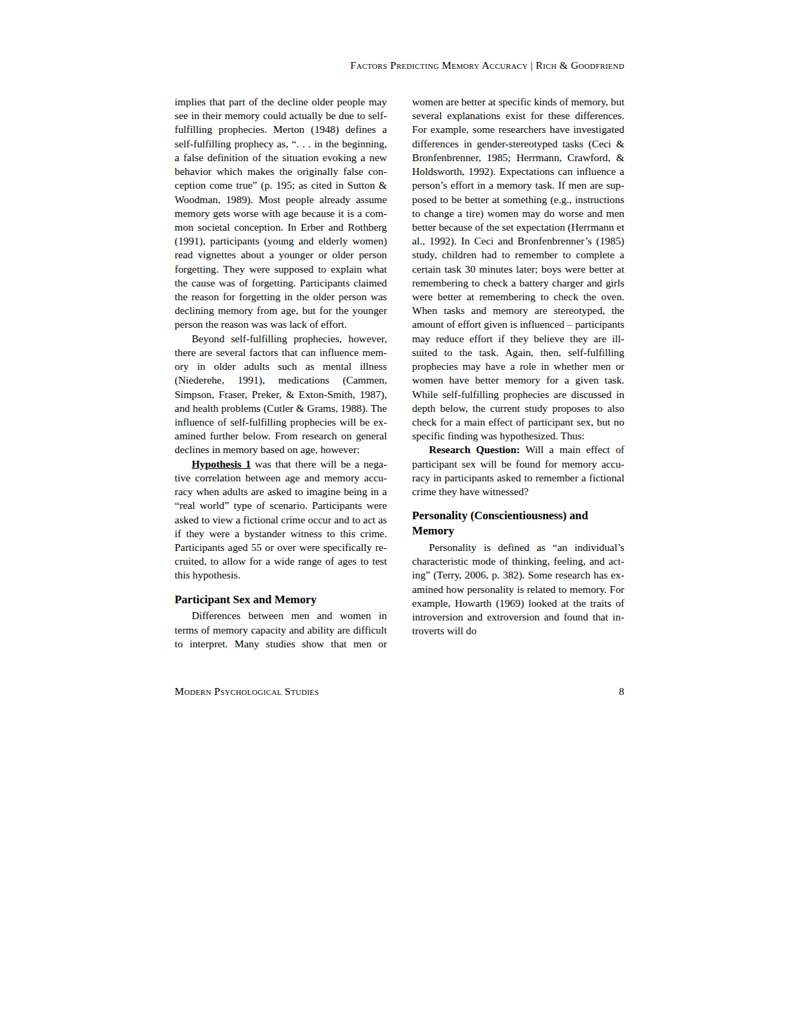Factors Predicting Memory Accuracy | Rich & Goodfriend
implies that part of the decline older people may see in their memory could actually be due to self-fulfilling prophecies. Merton (1948) defines a self-fulfilling prophecy as, “. . . in the beginning, a false definition of the situation evoking a new behavior which makes the originally false conception come true” (p. 195; as cited in Sutton & Woodman, 1989). Most people already assume memory gets worse with age because it is a common societal conception. In Erber and Rothberg (1991), participants (young and elderly women) read vignettes about a younger or older person forgetting. They were supposed to explain what the cause was of forgetting. Participants claimed the reason for forgetting in the older person was declining memory from age, but for the younger person the reason was was lack of effort.
Beyond self-fulfilling prophecies, however, there are several factors that can influence memory in older adults such as mental illness (Niederehe, 1991), medications (Cammen, Simpson, Fraser, Preker, & Exton-Smith, 1987), and health problems (Cutler & Grams, 1988). The influence of self-fulfilling prophecies will be examined further below. From research on general declines in memory based on age, however:
Hypothesis 1 was that there will be a negative correlation between age and memory accuracy when adults are asked to imagine being in a “real world” type of scenario. Participants were asked to view a fictional crime occur and to act as if they were a bystander witness to this crime. Participants aged 55 or over were specifically recruited, to allow for a wide range of ages to test this hypothesis.
Participant Sex and Memory
Differences between men and women in terms of memory capacity and ability are difficult to interpret. Many studies show that men or women are better at specific kinds of memory, but several explanations exist for these differences. For example, some researchers have investigated differences in gender-stereotyped tasks (Ceci & Bronfenbrenner, 1985; Herrmann, Crawford, & Holdsworth, 1992). Expectations can influence a person’s effort in a memory task. If men are supposed to be better at something (e.g., instructions to change a tire) women may do worse and men better because of the set expectation (Herrmann et al., 1992). In Ceci and Bronfenbrenner’s (1985) study, children had to remember to complete a certain task 30 minutes later; boys were better at remembering to check a battery charger and girls were better at remembering to check the oven. When tasks and memory are stereotyped, the amount of effort given is influenced – participants may reduce effort if they believe they are ill-suited to the task. Again, then, self-fulfilling prophecies may have a role in whether men or women have better memory for a given task. While self-fulfilling prophecies are discussed in depth below, the current study proposes to also check for a main effect of participant sex, but no specific finding was hypothesized. Thus:
Research Question: Will a main effect of participant sex will be found for memory accuracy in participants asked to remember a fictional crime they have witnessed?
Personality (Conscientiousness) and Memory
Personality is defined as “an individual’s characteristic mode of thinking, feeling, and acting” (Terry, 2006, p. 382). Some research has examined how personality is related to memory. For example, Howarth (1969) looked at the traits of introversion and extroversion and found that introverts will do
Modern Psychological Studies 8